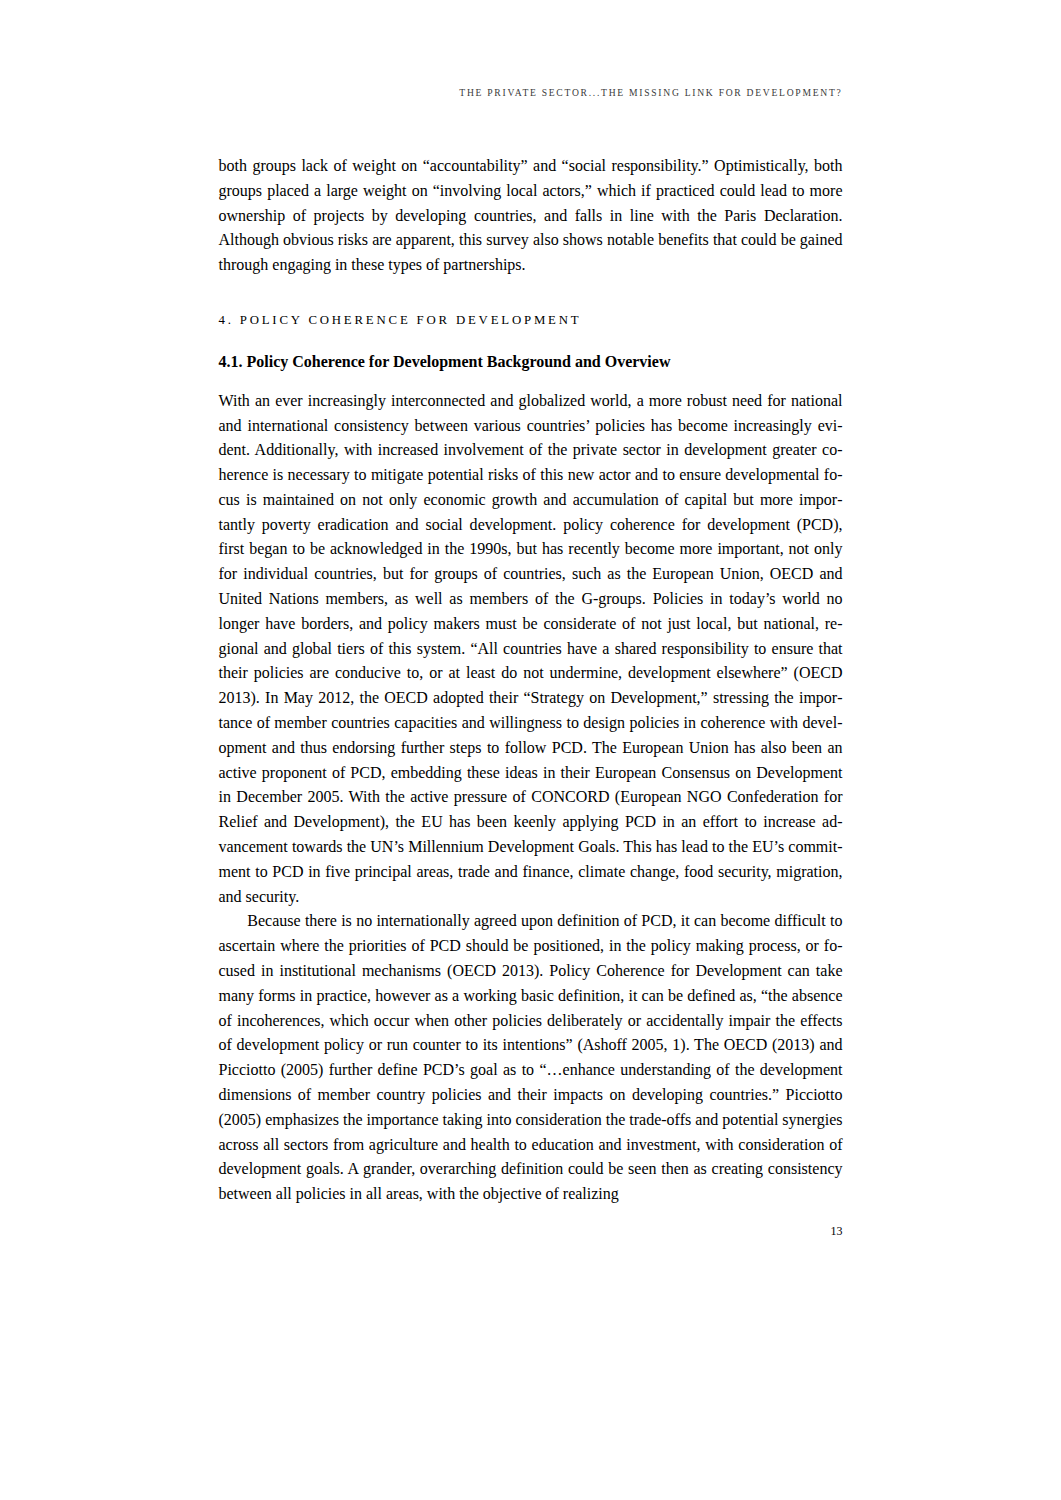The Private Sector...The Missing Link for Development?
both groups lack of weight on “accountability” and “social responsibility.” Optimistically, both groups placed a large weight on “involving local actors,” which if practiced could lead to more ownership of projects by developing countries, and falls in line with the Paris Declaration. Although obvious risks are apparent, this survey also shows notable benefits that could be gained through engaging in these types of partnerships.
4. Policy Coherence for Development
4.1. Policy Coherence for Development Background and Overview
With an ever increasingly interconnected and globalized world, a more robust need for national and international consistency between various countries’ policies has become increasingly evident. Additionally, with increased involvement of the private sector in development greater coherence is necessary to mitigate potential risks of this new actor and to ensure developmental focus is maintained on not only economic growth and accumulation of capital but more importantly poverty eradication and social development. policy coherence for development (PCD), first began to be acknowledged in the 1990s, but has recently become more important, not only for individual countries, but for groups of countries, such as the European Union, OECD and United Nations members, as well as members of the G-groups. Policies in today’s world no longer have borders, and policy makers must be considerate of not just local, but national, regional and global tiers of this system. “All countries have a shared responsibility to ensure that their policies are conducive to, or at least do not undermine, development elsewhere” (OECD 2013). In May 2012, the OECD adopted their “Strategy on Development,” stressing the importance of member countries capacities and willingness to design policies in coherence with development and thus endorsing further steps to follow PCD. The European Union has also been an active proponent of PCD, embedding these ideas in their European Consensus on Development in December 2005. With the active pressure of CONCORD (European NGO Confederation for Relief and Development), the EU has been keenly applying PCD in an effort to increase advancement towards the UN’s Millennium Development Goals. This has lead to the EU’s commitment to PCD in five principal areas, trade and finance, climate change, food security, migration, and security.
Because there is no internationally agreed upon definition of PCD, it can become difficult to ascertain where the priorities of PCD should be positioned, in the policy making process, or focused in institutional mechanisms (OECD 2013). Policy Coherence for Development can take many forms in practice, however as a working basic definition, it can be defined as, “the absence of incoherences, which occur when other policies deliberately or accidentally impair the effects of development policy or run counter to its intentions” (Ashoff 2005, 1). The OECD (2013) and Picciotto (2005) further define PCD’s goal as to “…enhance understanding of the development dimensions of member country policies and their impacts on developing countries.” Picciotto (2005) emphasizes the importance taking into consideration the trade-offs and potential synergies across all sectors from agriculture and health to education and investment, with consideration of development goals. A grander, overarching definition could be seen then as creating consistency between all policies in all areas, with the objective of realizing
13